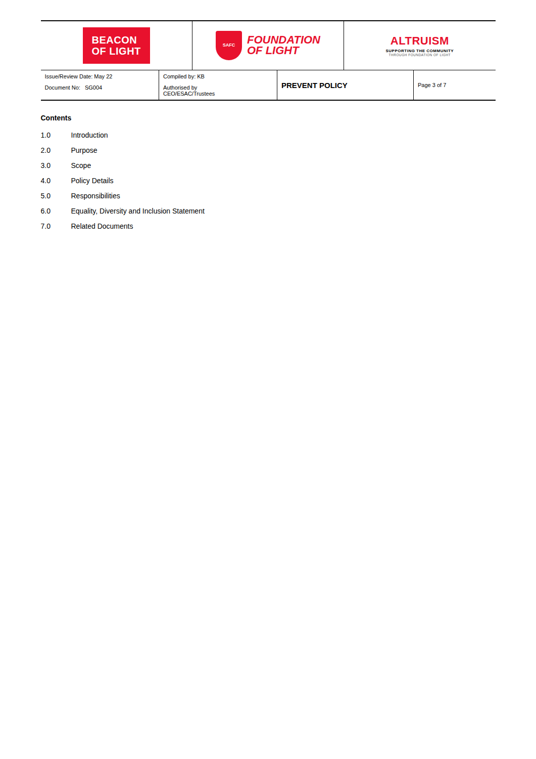BEACON
OF LIGHT
SAFC
FOUNDATION
OF LIGHT
ALTRUISM
SUPPORTING THE COMMUNITY
THROUGH FOUNDATION OF LIGHT
| Issue/Review Date: May 22 Document No: SG004 | Compiled by: KB Authorised by CEO/ESAC/Trustees | PREVENT POLICY | Page 3 of 7 |
Contents
1.0 Introduction
2.0 Purpose
3.0 Scope
4.0 Policy Details
5.0 Responsibilities
6.0 Equality, Diversity and Inclusion Statement
7.0 Related Documents